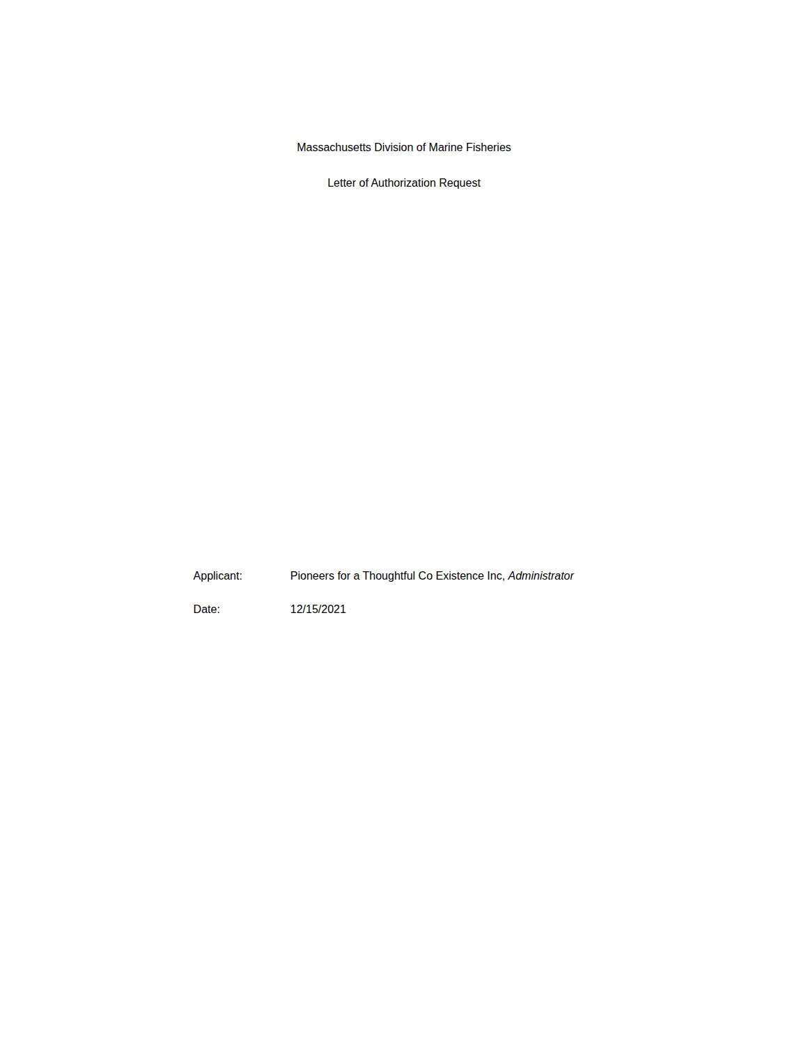Massachusetts Division of Marine Fisheries
Letter of Authorization Request
Applicant:
Pioneers for a Thoughtful Co Existence Inc, Administrator
Date:
12/15/2021